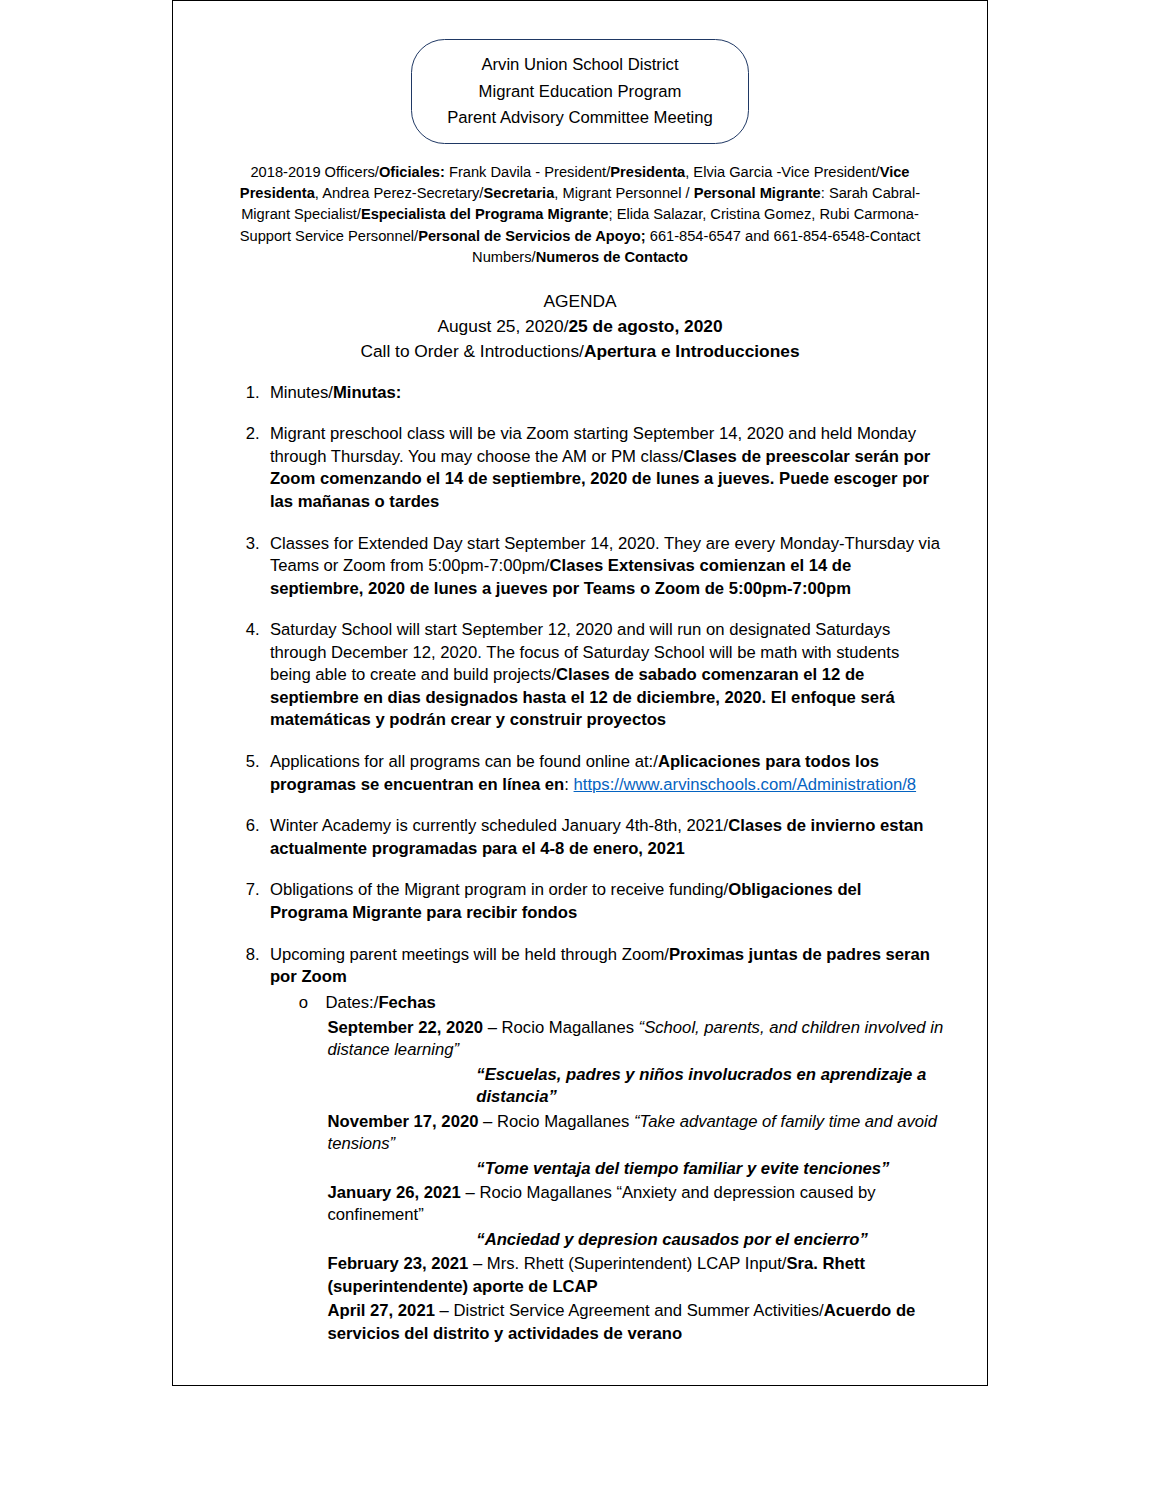Arvin Union School District
Migrant Education Program
Parent Advisory Committee Meeting
2018-2019 Officers/Oficiales: Frank Davila - President/Presidenta, Elvia Garcia -Vice President/Vice Presidenta, Andrea Perez-Secretary/Secretaria, Migrant Personnel / Personal Migrante: Sarah Cabral-Migrant Specialist/Especialista del Programa Migrante; Elida Salazar, Cristina Gomez, Rubi Carmona-Support Service Personnel/Personal de Servicios de Apoyo; 661-854-6547 and 661-854-6548-Contact Numbers/Numeros de Contacto
AGENDA
August 25, 2020/25 de agosto, 2020
Call to Order & Introductions/Apertura e Introducciones
Minutes/Minutas:
Migrant preschool class will be via Zoom starting September 14, 2020 and held Monday through Thursday. You may choose the AM or PM class/Clases de preescolar serán por Zoom comenzando el 14 de septiembre, 2020 de lunes a jueves. Puede escoger por las mañanas o tardes
Classes for Extended Day start September 14, 2020. They are every Monday-Thursday via Teams or Zoom from 5:00pm-7:00pm/Clases Extensivas comienzan el 14 de septiembre, 2020 de lunes a jueves por Teams o Zoom de 5:00pm-7:00pm
Saturday School will start September 12, 2020 and will run on designated Saturdays through December 12, 2020. The focus of Saturday School will be math with students being able to create and build projects/Clases de sabado comenzaran el 12 de septiembre en dias designados hasta el 12 de diciembre, 2020. El enfoque será matemáticas y podrán crear y construir proyectos
Applications for all programs can be found online at:/Aplicaciones para todos los programas se encuentran en línea en: https://www.arvinschools.com/Administration/8
Winter Academy is currently scheduled January 4th-8th, 2021/Clases de invierno estan actualmente programadas para el 4-8 de enero, 2021
Obligations of the Migrant program in order to receive funding/Obligaciones del Programa Migrante para recibir fondos
Upcoming parent meetings will be held through Zoom/Proximas juntas de padres seran por Zoom
Dates:/Fechas
September 22, 2020 – Rocio Magallanes “School, parents, and children involved in distance learning”
“Escuelas, padres y niños involucrados en aprendizaje a distancia”
November 17, 2020 – Rocio Magallanes “Take advantage of family time and avoid tensions”
“Tome ventaja del tiempo familiar y evite tenciones”
January 26, 2021 – Rocio Magallanes “Anxiety and depression caused by confinement”
“Anciedad y depresion causados por el encierro”
February 23, 2021 – Mrs. Rhett (Superintendent) LCAP Input/Sra. Rhett (superintendente) aporte de LCAP
April 27, 2021 – District Service Agreement and Summer Activities/Acuerdo de servicios del distrito y actividades de verano